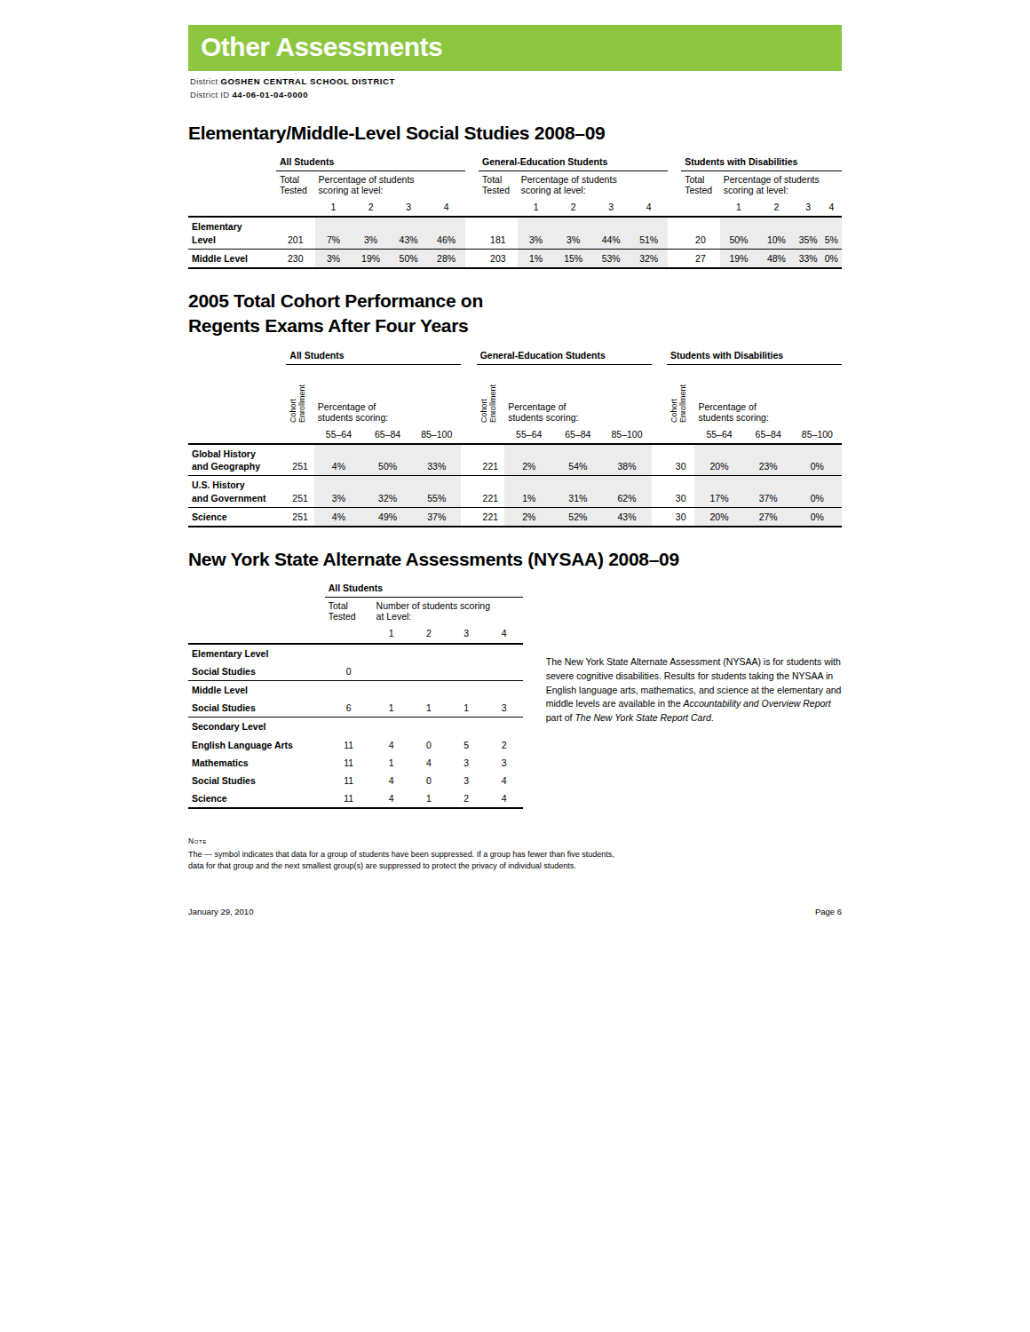Other Assessments
District GOSHEN CENTRAL SCHOOL DISTRICT
District ID 44-06-01-04-0000
Elementary/Middle-Level Social Studies 2008–09
| | All Students | | General-Education Students | | Students with Disabilities |
| | Total Tested | Percentage of students scoring at level: | | Total Tested | Percentage of students scoring at level: | | Total Tested | Percentage of students scoring at level: |
| | | 1 | 2 | 3 | 4 | | | 1 | 2 | 3 | 4 | | | 1 | 2 | 3 | 4 |
| Elementary Level | 201 | 7% | 3% | 43% | 46% | | 181 | 3% | 3% | 44% | 51% | | 20 | 50% | 10% | 35% | 5% |
| Middle Level | 230 | 3% | 19% | 50% | 28% | | 203 | 1% | 15% | 53% | 32% | | 27 | 19% | 48% | 33% | 0% |
2005 Total Cohort Performance on
Regents Exams After Four Years
| | All Students | | General-Education Students | | Students with Disabilities |
| | Cohort Enrollment | Percentage of students scoring: | | Cohort Enrollment | Percentage of students scoring: | | Cohort Enrollment | Percentage of students scoring: |
| | | 55–64 | 65–84 | 85–100 | | | 55–64 | 65–84 | 85–100 | | | 55–64 | 65–84 | 85–100 |
| Global History and Geography | 251 | 4% | 50% | 33% | | 221 | 2% | 54% | 38% | | 30 | 20% | 23% | 0% |
| U.S. History and Government | 251 | 3% | 32% | 55% | | 221 | 1% | 31% | 62% | | 30 | 17% | 37% | 0% |
| Science | 251 | 4% | 49% | 37% | | 221 | 2% | 52% | 43% | | 30 | 20% | 27% | 0% |
New York State Alternate Assessments (NYSAA) 2008–09
| | All Students |
| | Total Tested | Number of students scoring at Level: |
| | | 1 | 2 | 3 | 4 |
| Elementary Level | | | | | |
| Social Studies | 0 | | | | |
| Middle Level | | | | | |
| Social Studies | 6 | 1 | 1 | 1 | 3 |
| Secondary Level | | | | | |
| English Language Arts | 11 | 4 | 0 | 5 | 2 |
| Mathematics | 11 | 1 | 4 | 3 | 3 |
| Social Studies | 11 | 4 | 0 | 3 | 4 |
| Science | 11 | 4 | 1 | 2 | 4 |
The New York State Alternate Assessment (NYSAA) is for students with severe cognitive disabilities. Results for students taking the NYSAA in English language arts, mathematics, and science at the elementary and middle levels are available in the Accountability and Overview Report part of The New York State Report Card.
Note
The — symbol indicates that data for a group of students have been suppressed. If a group has fewer than five students,
data for that group and the next smallest group(s) are suppressed to protect the privacy of individual students.
January 29, 2010 Page 6